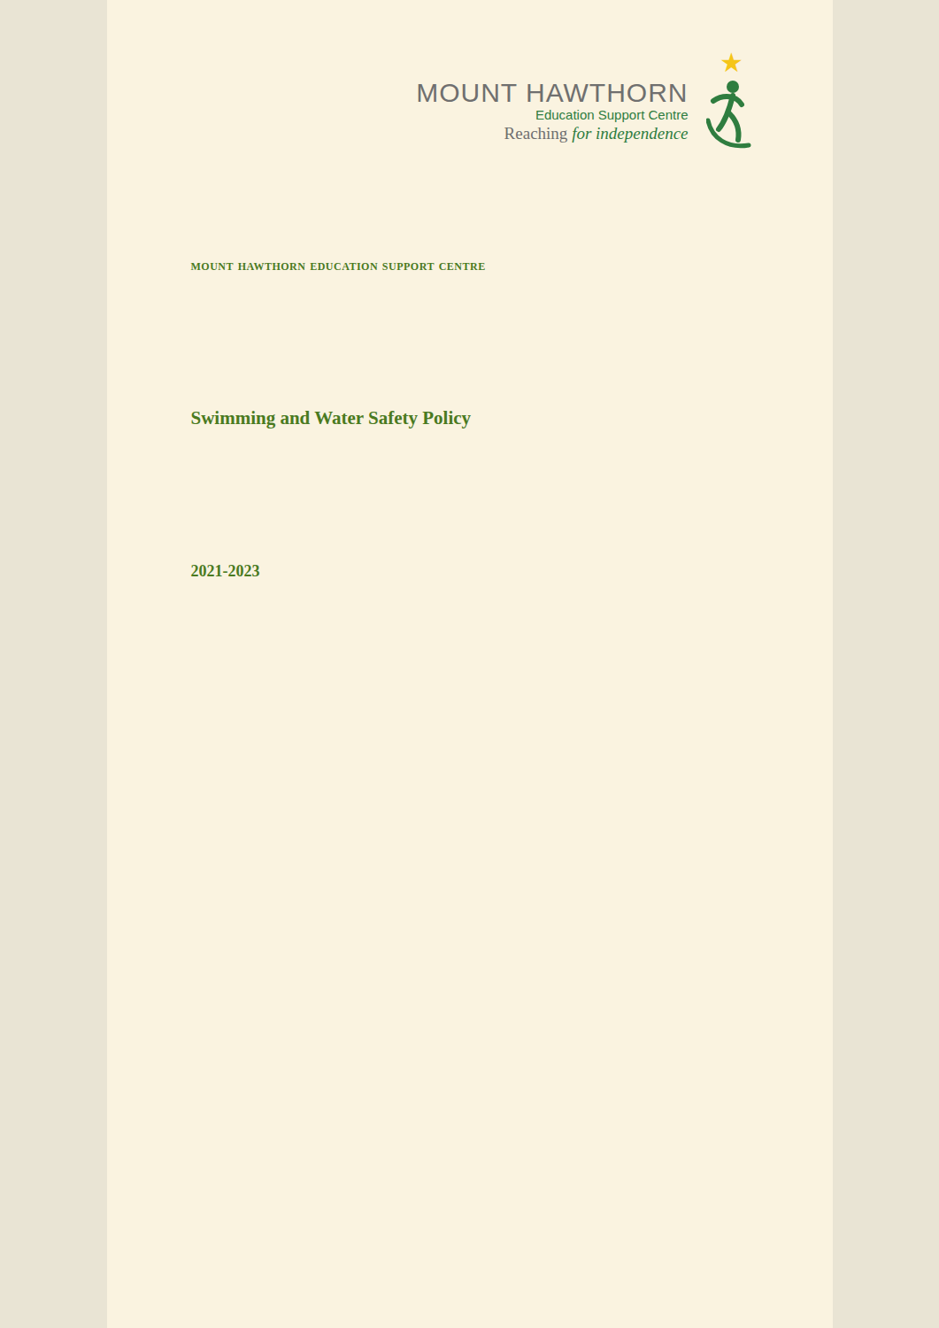★
MOUNT HAWTHORN
Education Support Centre
Reaching for independence
Mount Hawthorn Education Support Centre
Swimming and Water Safety Policy
2021-2023